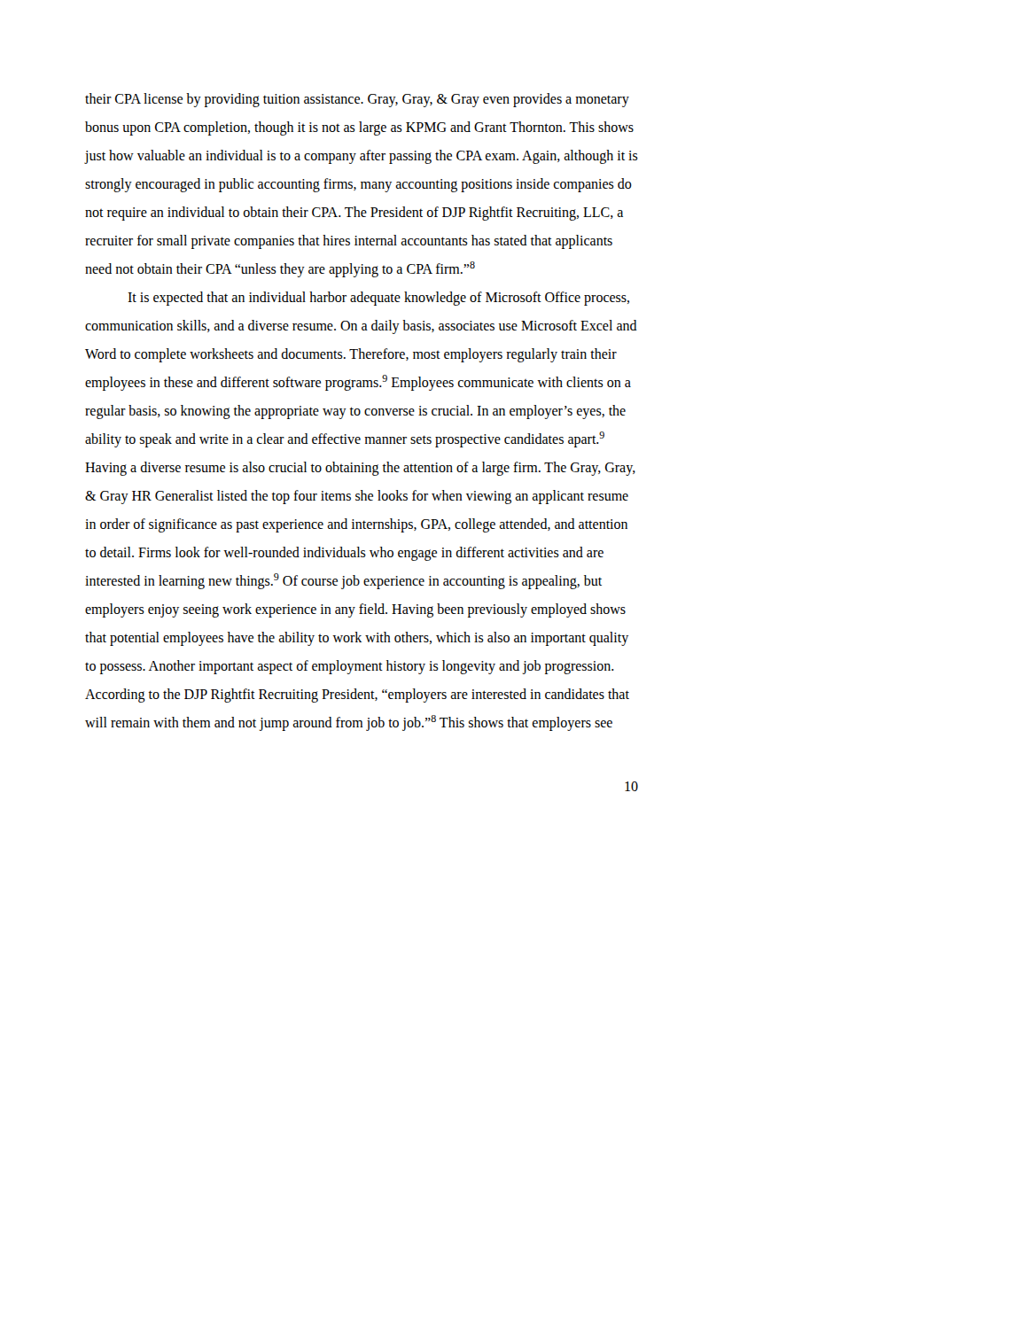their CPA license by providing tuition assistance. Gray, Gray, & Gray even provides a monetary bonus upon CPA completion, though it is not as large as KPMG and Grant Thornton. This shows just how valuable an individual is to a company after passing the CPA exam. Again, although it is strongly encouraged in public accounting firms, many accounting positions inside companies do not require an individual to obtain their CPA. The President of DJP Rightfit Recruiting, LLC, a recruiter for small private companies that hires internal accountants has stated that applicants need not obtain their CPA “unless they are applying to a CPA firm.”8
It is expected that an individual harbor adequate knowledge of Microsoft Office process, communication skills, and a diverse resume. On a daily basis, associates use Microsoft Excel and Word to complete worksheets and documents. Therefore, most employers regularly train their employees in these and different software programs.9 Employees communicate with clients on a regular basis, so knowing the appropriate way to converse is crucial. In an employer’s eyes, the ability to speak and write in a clear and effective manner sets prospective candidates apart.9 Having a diverse resume is also crucial to obtaining the attention of a large firm. The Gray, Gray, & Gray HR Generalist listed the top four items she looks for when viewing an applicant resume in order of significance as past experience and internships, GPA, college attended, and attention to detail. Firms look for well-rounded individuals who engage in different activities and are interested in learning new things.9 Of course job experience in accounting is appealing, but employers enjoy seeing work experience in any field. Having been previously employed shows that potential employees have the ability to work with others, which is also an important quality to possess. Another important aspect of employment history is longevity and job progression. According to the DJP Rightfit Recruiting President, “employers are interested in candidates that will remain with them and not jump around from job to job.”8 This shows that employers see
10